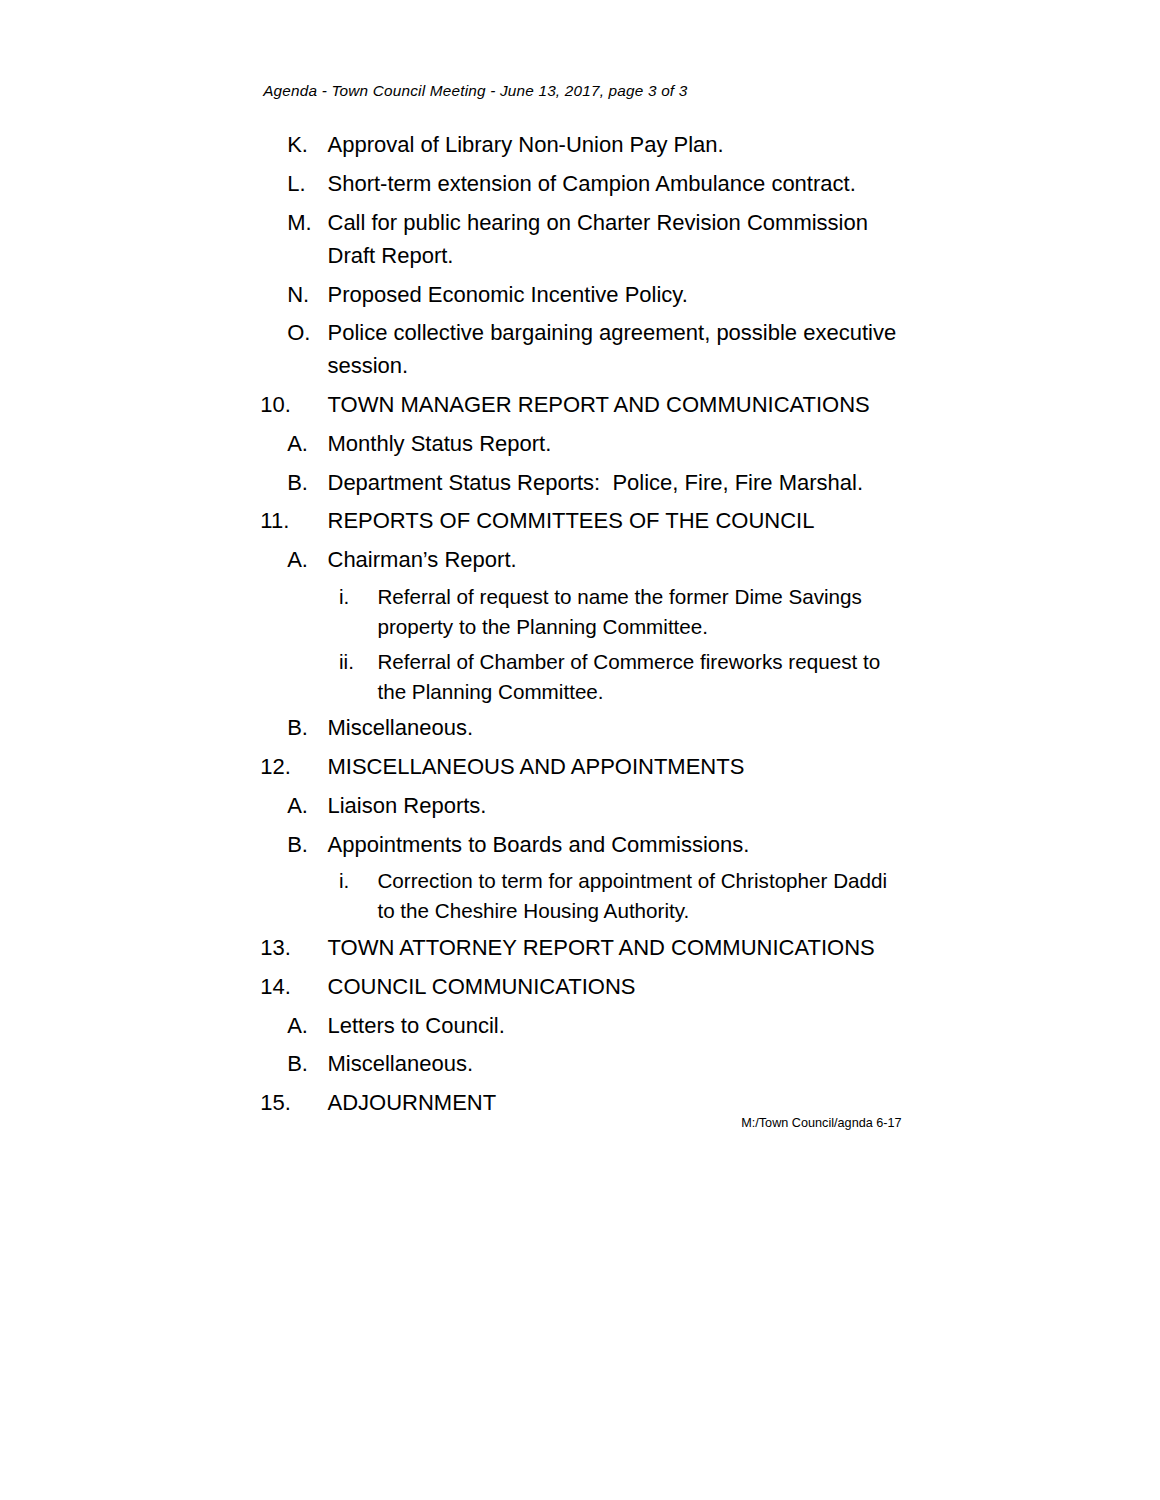Agenda - Town Council Meeting - June 13, 2017, page 3 of 3
K. Approval of Library Non-Union Pay Plan.
L. Short-term extension of Campion Ambulance contract.
M. Call for public hearing on Charter Revision Commission Draft Report.
N. Proposed Economic Incentive Policy.
O. Police collective bargaining agreement, possible executive session.
10. TOWN MANAGER REPORT AND COMMUNICATIONS
A. Monthly Status Report.
B. Department Status Reports: Police, Fire, Fire Marshal.
11. REPORTS OF COMMITTEES OF THE COUNCIL
A. Chairman’s Report.
i. Referral of request to name the former Dime Savings property to the Planning Committee.
ii. Referral of Chamber of Commerce fireworks request to the Planning Committee.
B. Miscellaneous.
12. MISCELLANEOUS AND APPOINTMENTS
A. Liaison Reports.
B. Appointments to Boards and Commissions.
i. Correction to term for appointment of Christopher Daddi to the Cheshire Housing Authority.
13. TOWN ATTORNEY REPORT AND COMMUNICATIONS
14. COUNCIL COMMUNICATIONS
A. Letters to Council.
B. Miscellaneous.
15. ADJOURNMENT
M:/Town Council/agnda 6-17